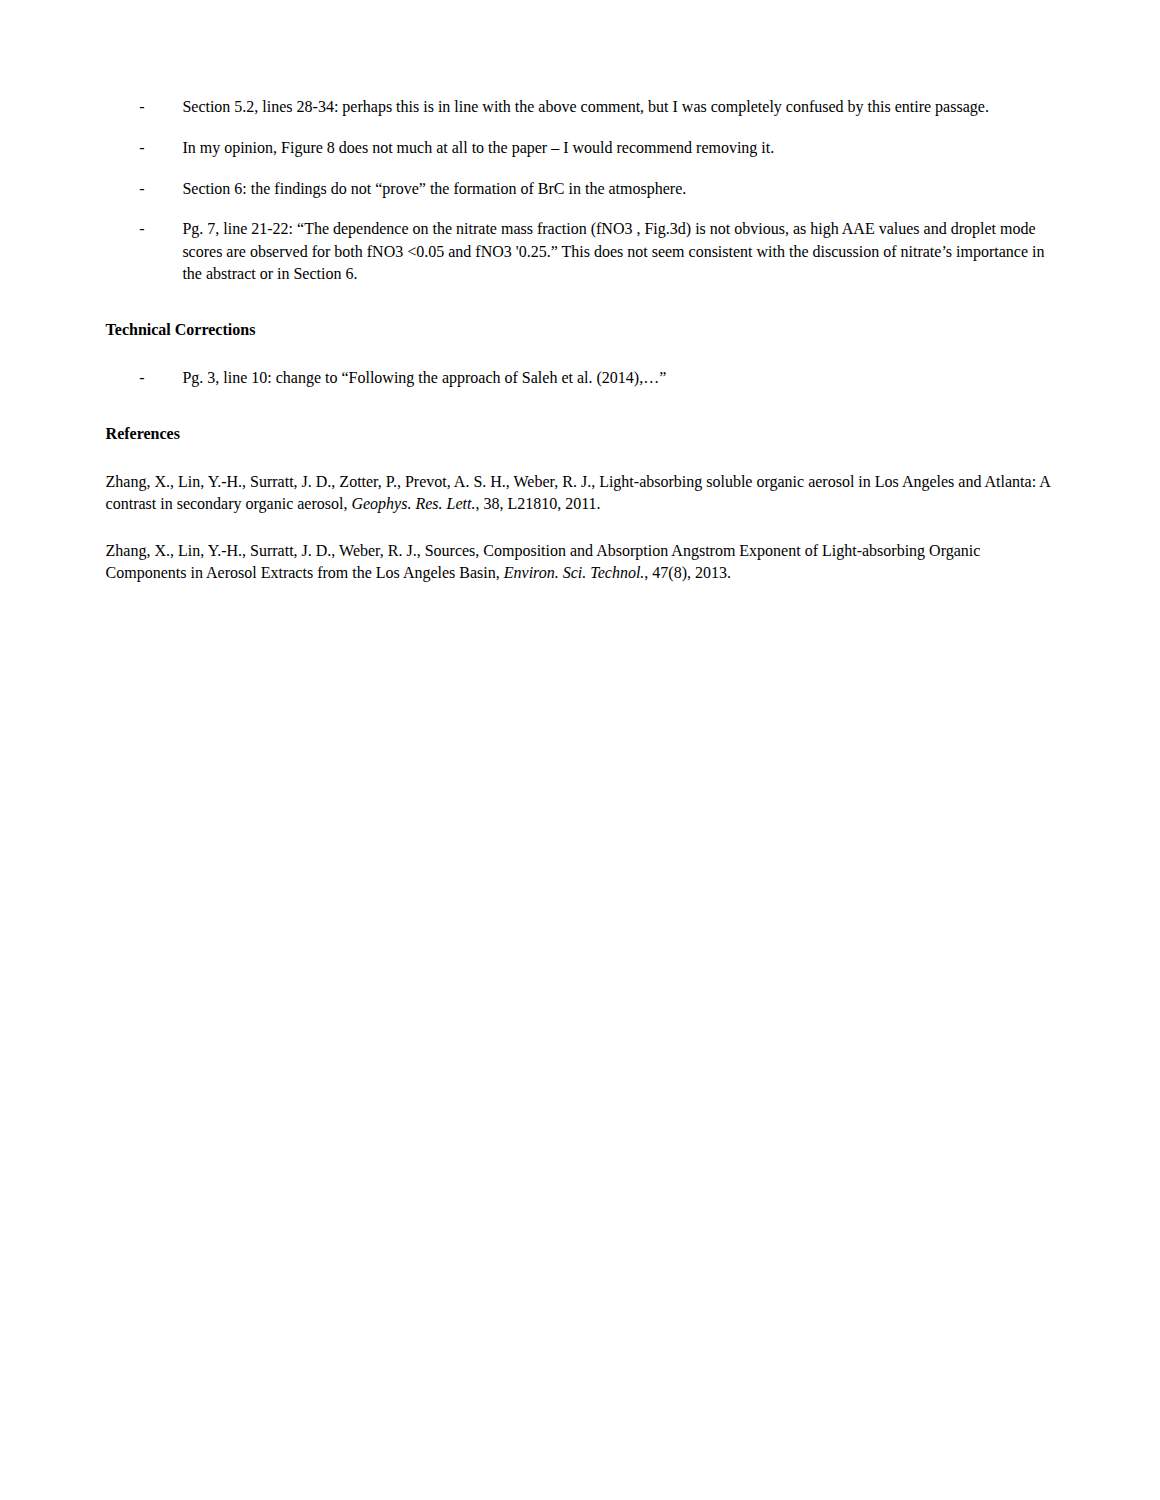Section 5.2, lines 28-34: perhaps this is in line with the above comment, but I was completely confused by this entire passage.
In my opinion, Figure 8 does not much at all to the paper – I would recommend removing it.
Section 6: the findings do not “prove” the formation of BrC in the atmosphere.
Pg. 7, line 21-22: “The dependence on the nitrate mass fraction (fNO3 , Fig.3d) is not obvious, as high AAE values and droplet mode scores are observed for both fNO3 <0.05 and fNO3 '0.25.” This does not seem consistent with the discussion of nitrate’s importance in the abstract or in Section 6.
Technical Corrections
Pg. 3, line 10: change to “Following the approach of Saleh et al. (2014),…”
References
Zhang, X., Lin, Y.-H., Surratt, J. D., Zotter, P., Prevot, A. S. H., Weber, R. J., Light‐absorbing soluble organic aerosol in Los Angeles and Atlanta: A contrast in secondary organic aerosol, Geophys. Res. Lett., 38, L21810, 2011.
Zhang, X., Lin, Y.-H., Surratt, J. D., Weber, R. J., Sources, Composition and Absorption Angstrom Exponent of Light-absorbing Organic Components in Aerosol Extracts from the Los Angeles Basin, Environ. Sci. Technol., 47(8), 2013.